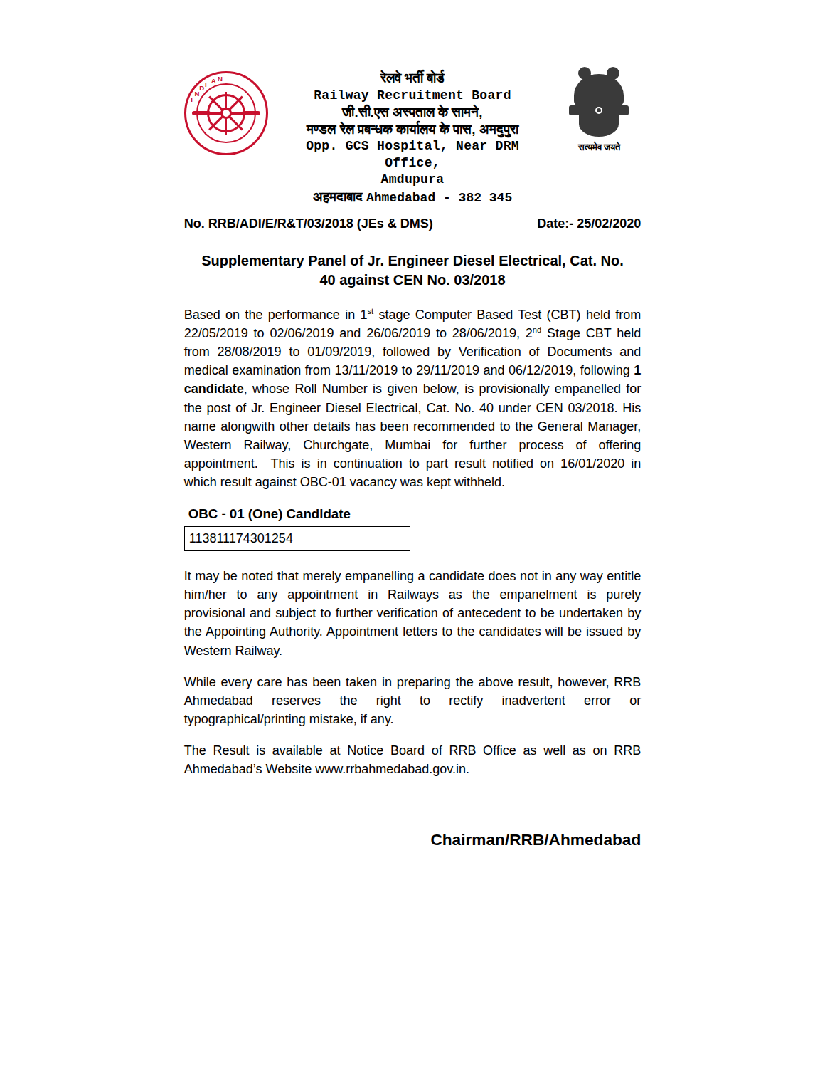I N D I A N R A I L W A Y S
रेलवे भर्ती बोर्ड
Railway Recruitment Board
जी.सी.एस अस्पताल के सामने,
मण्डल रेल प्रबन्धक कार्यालय के पास, अमदुपुरा
Opp. GCS Hospital, Near DRM Office,
Amdupura
अहमदाबाद Ahmedabad - 382 345
सत्यमेव जयते
No. RRB/ADI/E/R&T/03/2018 (JEs & DMS)
Date:- 25/02/2020
Supplementary Panel of Jr. Engineer Diesel Electrical, Cat. No. 40 against CEN No. 03/2018
Based on the performance in 1st stage Computer Based Test (CBT) held from 22/05/2019 to 02/06/2019 and 26/06/2019 to 28/06/2019, 2nd Stage CBT held from 28/08/2019 to 01/09/2019, followed by Verification of Documents and medical examination from 13/11/2019 to 29/11/2019 and 06/12/2019, following 1 candidate, whose Roll Number is given below, is provisionally empanelled for the post of Jr. Engineer Diesel Electrical, Cat. No. 40 under CEN 03/2018. His name alongwith other details has been recommended to the General Manager, Western Railway, Churchgate, Mumbai for further process of offering appointment. This is in continuation to part result notified on 16/01/2020 in which result against OBC-01 vacancy was kept withheld.
OBC - 01 (One) Candidate
113811174301254
It may be noted that merely empanelling a candidate does not in any way entitle him/her to any appointment in Railways as the empanelment is purely provisional and subject to further verification of antecedent to be undertaken by the Appointing Authority. Appointment letters to the candidates will be issued by Western Railway.
While every care has been taken in preparing the above result, however, RRB Ahmedabad reserves the right to rectify inadvertent error or typographical/printing mistake, if any.
The Result is available at Notice Board of RRB Office as well as on RRB Ahmedabad’s Website www.rrbahmedabad.gov.in.
Chairman/RRB/Ahmedabad